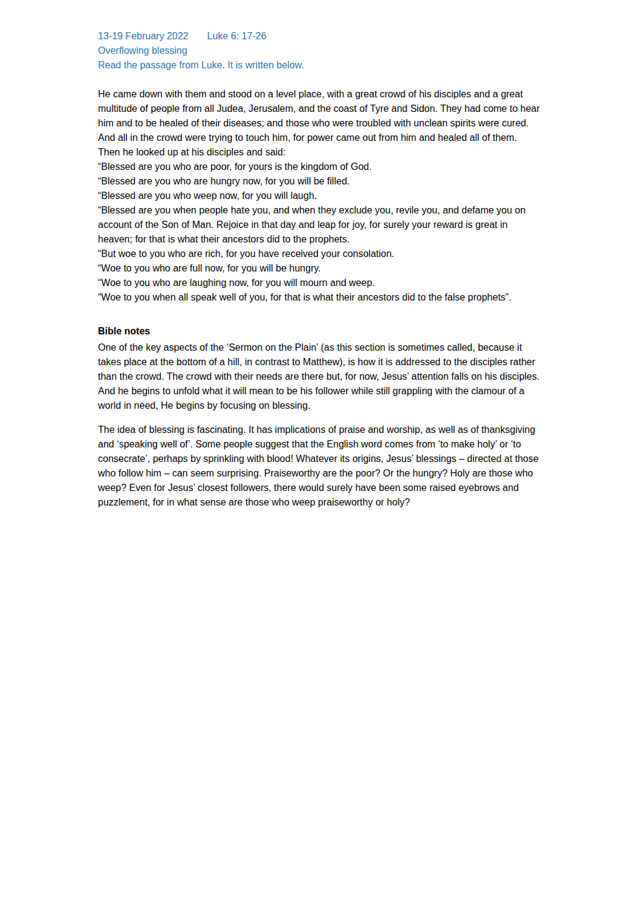13-19 February 2022 Luke 6: 17-26
Overflowing blessing
Read the passage from Luke. It is written below.
He came down with them and stood on a level place, with a great crowd of his disciples and a great multitude of people from all Judea, Jerusalem, and the coast of Tyre and Sidon. They had come to hear him and to be healed of their diseases; and those who were troubled with unclean spirits were cured. And all in the crowd were trying to touch him, for power came out from him and healed all of them.
Then he looked up at his disciples and said:
“Blessed are you who are poor, for yours is the kingdom of God.
“Blessed are you who are hungry now, for you will be filled.
“Blessed are you who weep now, for you will laugh.
“Blessed are you when people hate you, and when they exclude you, revile you, and defame you on account of the Son of Man. Rejoice in that day and leap for joy, for surely your reward is great in heaven; for that is what their ancestors did to the prophets.
“But woe to you who are rich, for you have received your consolation.
“Woe to you who are full now, for you will be hungry.
“Woe to you who are laughing now, for you will mourn and weep.
“Woe to you when all speak well of you, for that is what their ancestors did to the false prophets”.
Bible notes
One of the key aspects of the ‘Sermon on the Plain’ (as this section is sometimes called, because it takes place at the bottom of a hill, in contrast to Matthew), is how it is addressed to the disciples rather than the crowd. The crowd with their needs are there but, for now, Jesus’ attention falls on his disciples. And he begins to unfold what it will mean to be his follower while still grappling with the clamour of a world in need, He begins by focusing on blessing.
The idea of blessing is fascinating. It has implications of praise and worship, as well as of thanksgiving and ‘speaking well of’. Some people suggest that the English word comes from ‘to make holy’ or ‘to consecrate’, perhaps by sprinkling with blood! Whatever its origins, Jesus’ blessings – directed at those who follow him – can seem surprising. Praiseworthy are the poor? Or the hungry? Holy are those who weep? Even for Jesus’ closest followers, there would surely have been some raised eyebrows and puzzlement, for in what sense are those who weep praiseworthy or holy?